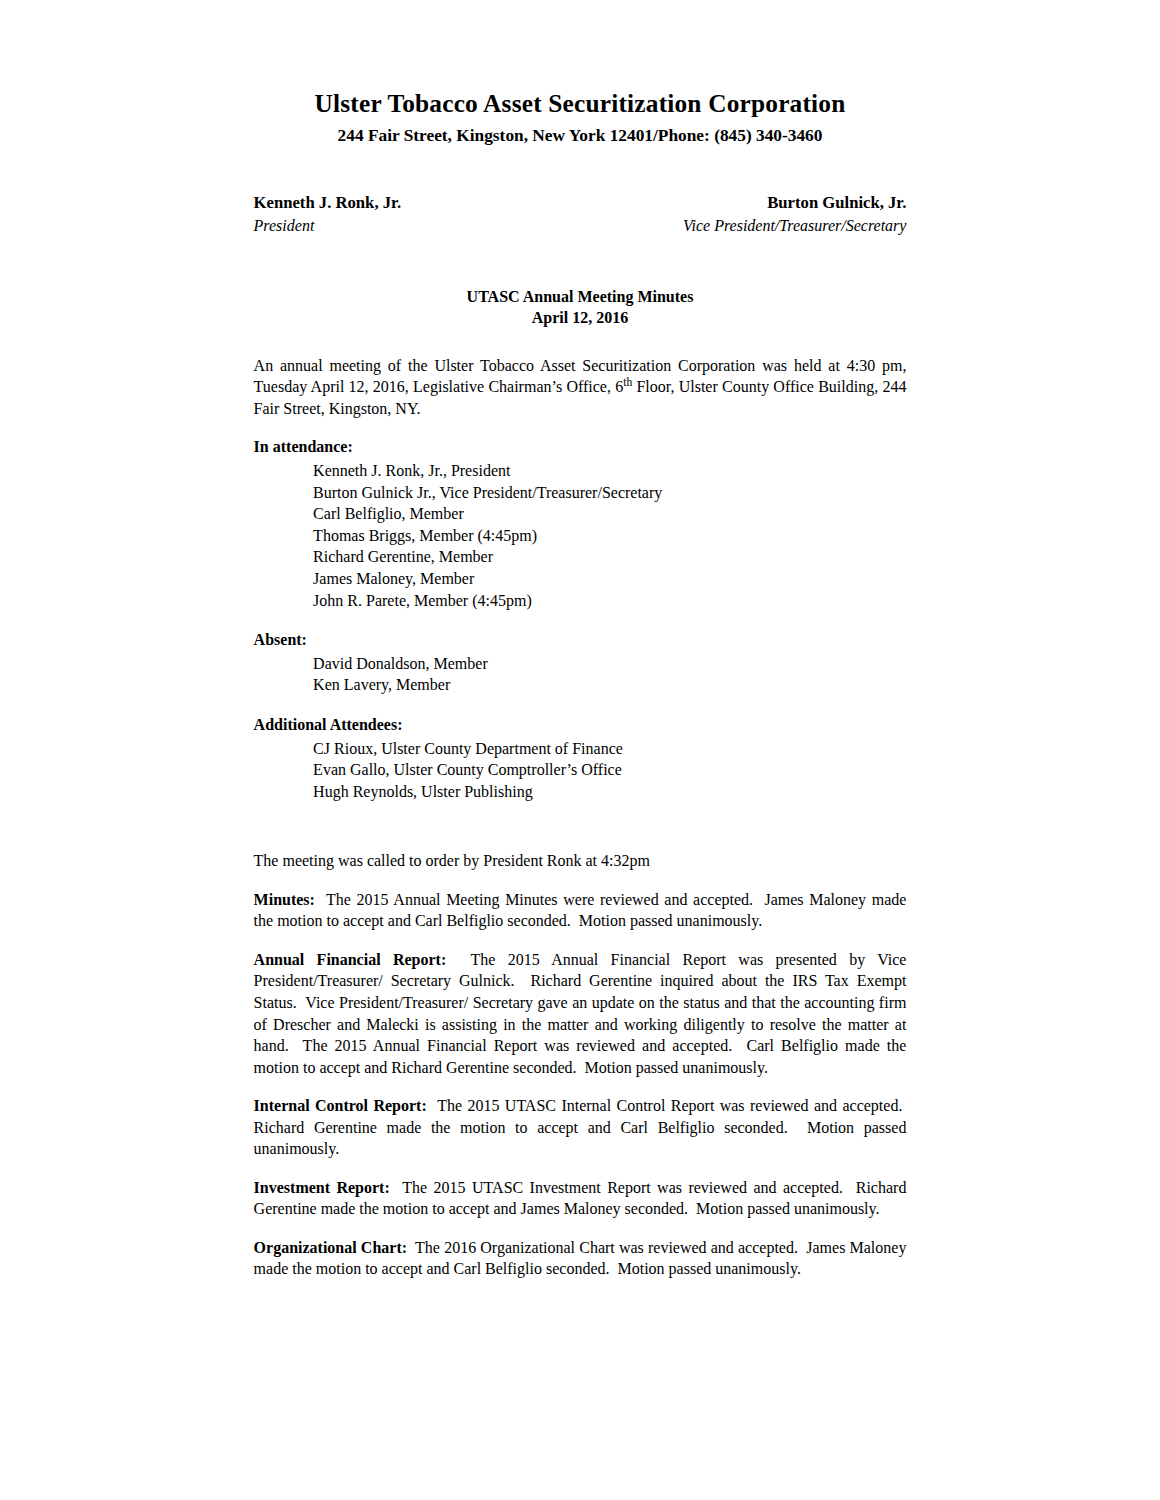Ulster Tobacco Asset Securitization Corporation
244 Fair Street, Kingston, New York 12401/Phone: (845) 340-3460
| Kenneth J. Ronk, Jr. President | Burton Gulnick, Jr. Vice President/Treasurer/Secretary |
UTASC Annual Meeting Minutes
April 12, 2016
An annual meeting of the Ulster Tobacco Asset Securitization Corporation was held at 4:30 pm, Tuesday April 12, 2016, Legislative Chairman’s Office, 6th Floor, Ulster County Office Building, 244 Fair Street, Kingston, NY.
In attendance:
Kenneth J. Ronk, Jr., President
Burton Gulnick Jr., Vice President/Treasurer/Secretary
Carl Belfiglio, Member
Thomas Briggs, Member (4:45pm)
Richard Gerentine, Member
James Maloney, Member
John R. Parete, Member (4:45pm)
Absent:
David Donaldson, Member
Ken Lavery, Member
Additional Attendees:
CJ Rioux, Ulster County Department of Finance
Evan Gallo, Ulster County Comptroller’s Office
Hugh Reynolds, Ulster Publishing
The meeting was called to order by President Ronk at 4:32pm
Minutes: The 2015 Annual Meeting Minutes were reviewed and accepted. James Maloney made the motion to accept and Carl Belfiglio seconded. Motion passed unanimously.
Annual Financial Report: The 2015 Annual Financial Report was presented by Vice President/Treasurer/ Secretary Gulnick. Richard Gerentine inquired about the IRS Tax Exempt Status. Vice President/Treasurer/ Secretary gave an update on the status and that the accounting firm of Drescher and Malecki is assisting in the matter and working diligently to resolve the matter at hand. The 2015 Annual Financial Report was reviewed and accepted. Carl Belfiglio made the motion to accept and Richard Gerentine seconded. Motion passed unanimously.
Internal Control Report: The 2015 UTASC Internal Control Report was reviewed and accepted. Richard Gerentine made the motion to accept and Carl Belfiglio seconded. Motion passed unanimously.
Investment Report: The 2015 UTASC Investment Report was reviewed and accepted. Richard Gerentine made the motion to accept and James Maloney seconded. Motion passed unanimously.
Organizational Chart: The 2016 Organizational Chart was reviewed and accepted. James Maloney made the motion to accept and Carl Belfiglio seconded. Motion passed unanimously.